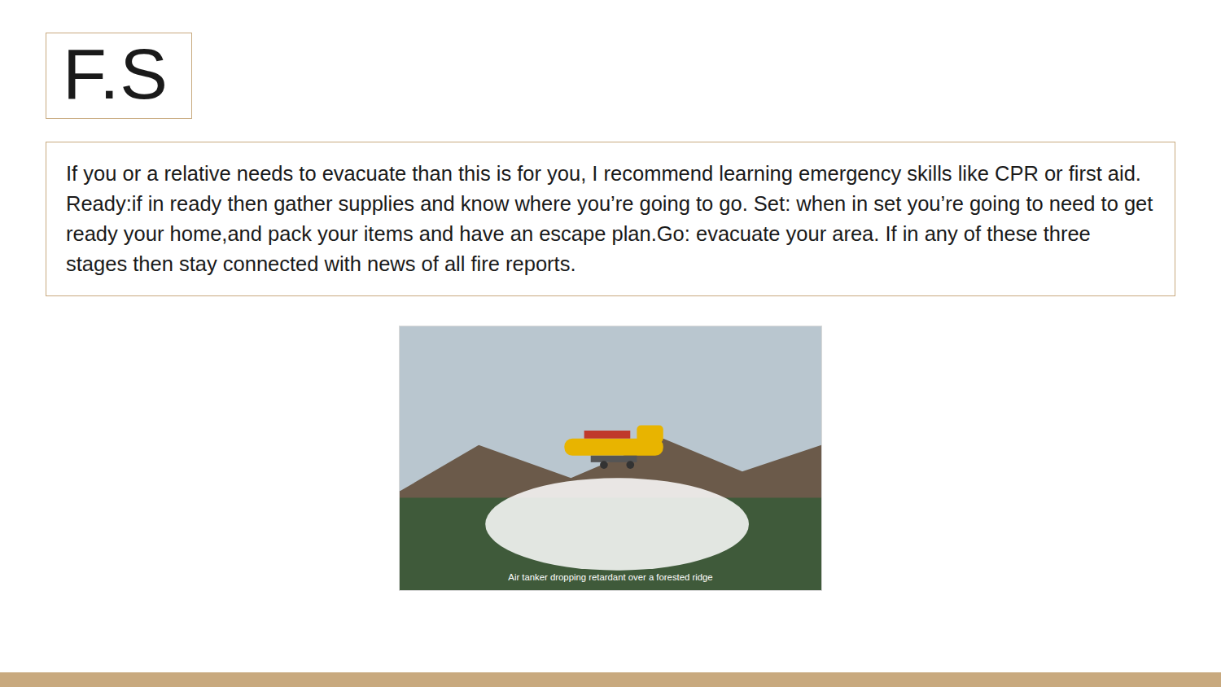F.S
If you or a relative needs to evacuate than this is for you, I recommend learning emergency skills like CPR or first aid. Ready:if in ready then gather supplies and know where you’re going to go. Set: when in set you’re going to need to get ready your home,and pack your items and have an escape plan.Go: evacuate your area. If in any of these three stages then stay connected with news of all fire reports.